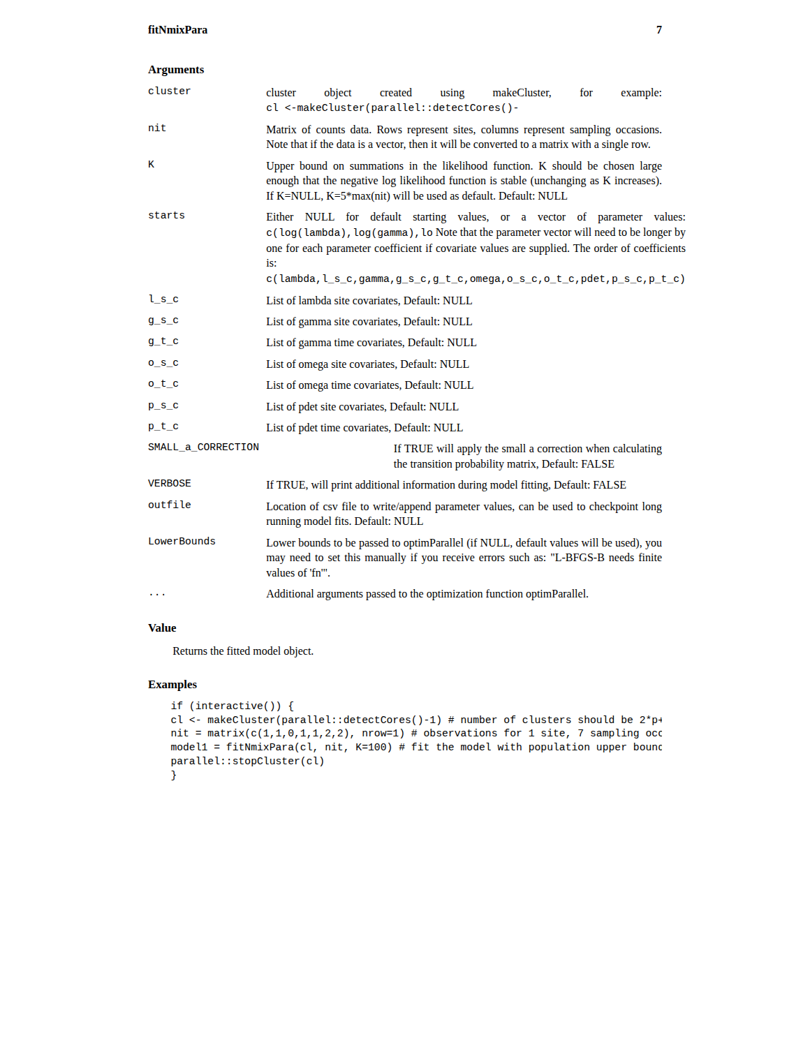fitNmixPara 7
Arguments
cluster
cluster object created using makeCluster, for example: cl <-makeCluster(parallel::detectCores()-
nit
Matrix of counts data. Rows represent sites, columns represent sampling occasions. Note that if the data is a vector, then it will be converted to a matrix with a single row.
K
Upper bound on summations in the likelihood function. K should be chosen large enough that the negative log likelihood function is stable (unchanging as K increases). If K=NULL, K=5*max(nit) will be used as default. Default: NULL
starts
Either NULL for default starting values, or a vector of parameter values: c(log(lambda),log(gamma),lo Note that the parameter vector will need to be longer by one for each parameter coefficient if covariate values are supplied. The order of coefficients is: c(lambda,l_s_c,gamma,g_s_c,g_t_c,omega,o_s_c,o_t_c,pdet,p_s_c,p_t_c)
l_s_c
List of lambda site covariates, Default: NULL
g_s_c
List of gamma site covariates, Default: NULL
g_t_c
List of gamma time covariates, Default: NULL
o_s_c
List of omega site covariates, Default: NULL
o_t_c
List of omega time covariates, Default: NULL
p_s_c
List of pdet site covariates, Default: NULL
p_t_c
List of pdet time covariates, Default: NULL
SMALL_a_CORRECTION
If TRUE will apply the small a correction when calculating the transition probability matrix, Default: FALSE
VERBOSE
If TRUE, will print additional information during model fitting, Default: FALSE
outfile
Location of csv file to write/append parameter values, can be used to checkpoint long running model fits. Default: NULL
LowerBounds
Lower bounds to be passed to optimParallel (if NULL, default values will be used), you may need to set this manually if you receive errors such as: "L-BFGS-B needs finite values of 'fn'".
...
Additional arguments passed to the optimization function optimParallel.
Value
Returns the fitted model object.
Examples
if (interactive()) {
cl <- makeCluster(parallel::detectCores()-1) # number of clusters should be 2*p+1 for optimal gains
nit = matrix(c(1,1,0,1,1,2,2), nrow=1) # observations for 1 site, 7 sampling occassions
model1 = fitNmixPara(cl, nit, K=100) # fit the model with population upper bound K=100
parallel::stopCluster(cl)
}